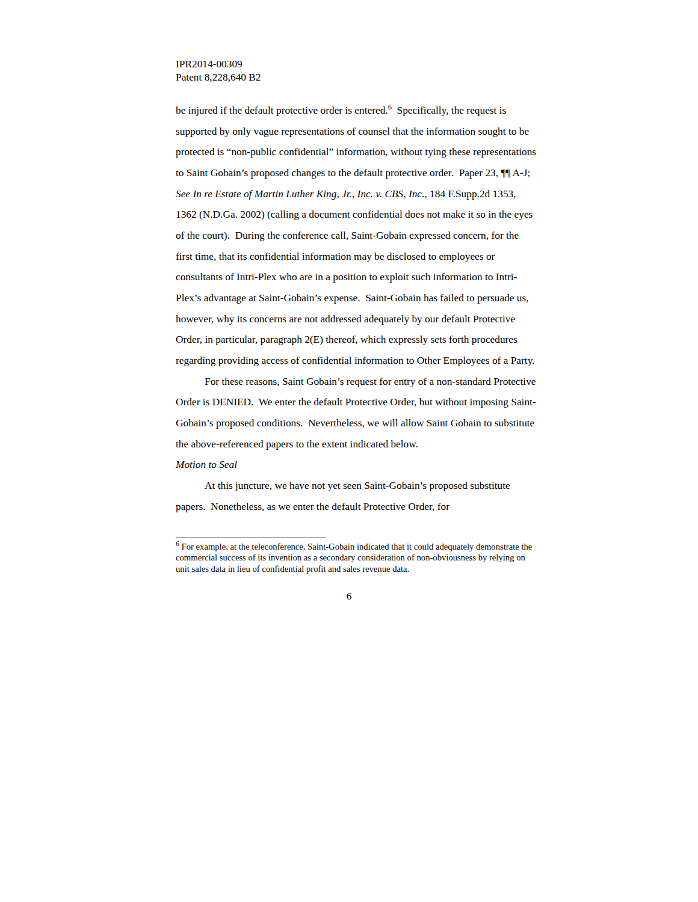IPR2014-00309
Patent 8,228,640 B2
be injured if the default protective order is entered.6 Specifically, the request is supported by only vague representations of counsel that the information sought to be protected is “non-public confidential” information, without tying these representations to Saint Gobain’s proposed changes to the default protective order. Paper 23, ¶¶ A-J; See In re Estate of Martin Luther King, Jr., Inc. v. CBS, Inc., 184 F.Supp.2d 1353, 1362 (N.D.Ga. 2002) (calling a document confidential does not make it so in the eyes of the court). During the conference call, Saint-Gobain expressed concern, for the first time, that its confidential information may be disclosed to employees or consultants of Intri-Plex who are in a position to exploit such information to Intri-Plex’s advantage at Saint-Gobain’s expense. Saint-Gobain has failed to persuade us, however, why its concerns are not addressed adequately by our default Protective Order, in particular, paragraph 2(E) thereof, which expressly sets forth procedures regarding providing access of confidential information to Other Employees of a Party.
For these reasons, Saint Gobain’s request for entry of a non-standard Protective Order is DENIED. We enter the default Protective Order, but without imposing Saint-Gobain’s proposed conditions. Nevertheless, we will allow Saint Gobain to substitute the above-referenced papers to the extent indicated below.
Motion to Seal
At this juncture, we have not yet seen Saint-Gobain’s proposed substitute papers. Nonetheless, as we enter the default Protective Order, for
6 For example, at the teleconference, Saint-Gobain indicated that it could adequately demonstrate the commercial success of its invention as a secondary consideration of non-obviousness by relying on unit sales data in lieu of confidential profit and sales revenue data.
6